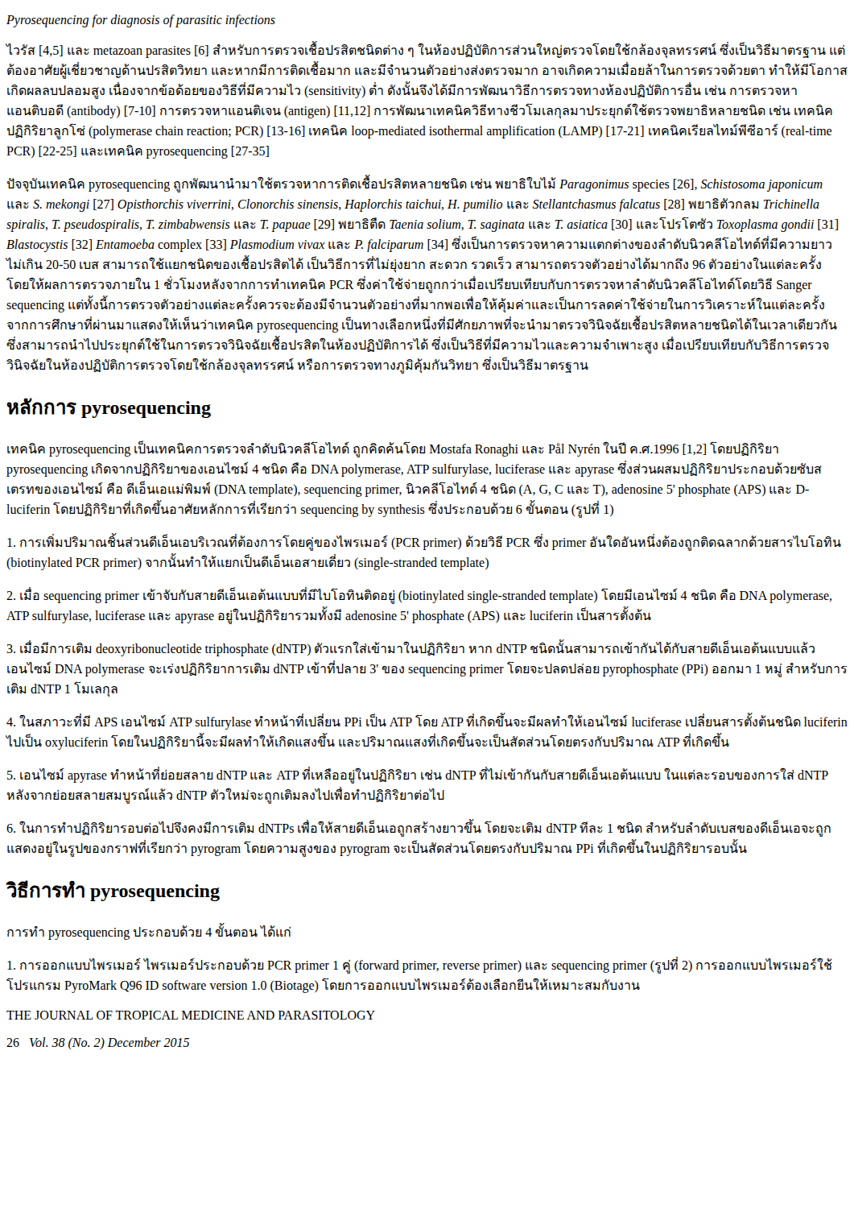Pyrosequencing for diagnosis of parasitic infections
ไวรัส [4,5] และ metazoan parasites [6] สำหรับการตรวจเชื้อปรสิตชนิดต่าง ๆ ในห้องปฏิบัติการส่วนใหญ่ตรวจโดยใช้กล้องจุลทรรศน์ ซึ่งเป็นวิธีมาตรฐาน แต่ต้องอาศัยผู้เชี่ยวชาญด้านปรสิตวิทยา และหากมีการติดเชื้อมาก และมีจำนวนตัวอย่างส่งตรวจมาก อาจเกิดความเมื่อยล้าในการตรวจด้วยตา ทำให้มีโอกาสเกิดผลลบปลอมสูง เนื่องจากข้อด้อยของวิธีที่มีความไว (sensitivity) ต่ำ ดังนั้นจึงได้มีการพัฒนาวิธีการตรวจทางห้องปฏิบัติการอื่น เช่น การตรวจหาแอนติบอดี (antibody) [7-10] การตรวจหาแอนติเจน (antigen) [11,12] การพัฒนาเทคนิควิธีทางชีวโมเลกุลมาประยุกต์ใช้ตรวจพยาธิหลายชนิด เช่น เทคนิคปฏิกิริยาลูกโซ่ (polymerase chain reaction; PCR) [13-16] เทคนิค loop-mediated isothermal amplification (LAMP) [17-21] เทคนิคเรียลไทม์พีซีอาร์ (real-time PCR) [22-25] และเทคนิค pyrosequencing [27-35]
ปัจจุบันเทคนิค pyrosequencing ถูกพัฒนานำมาใช้ตรวจหาการติดเชื้อปรสิตหลายชนิด เช่น พยาธิใบไม้ Paragonimus species [26], Schistosoma japonicum และ S. mekongi [27] Opisthorchis viverrini, Clonorchis sinensis, Haplorchis taichui, H. pumilio และ Stellantchasmus falcatus [28] พยาธิตัวกลม Trichinella spiralis, T. pseudospiralis, T. zimbabwensis และ T. papuae [29] พยาธิตืด Taenia solium, T. saginata และ T. asiatica [30] และโปรโตซัว Toxoplasma gondii [31] Blastocystis [32] Entamoeba complex [33] Plasmodium vivax และ P. falciparum [34] ซึ่งเป็นการตรวจหาความแตกต่างของลำดับนิวคลีโอไทด์ที่มีความยาวไม่เกิน 20-50 เบส สามารถใช้แยกชนิดของเชื้อปรสิตได้ เป็นวิธีการที่ไม่ยุ่งยาก สะดวก รวดเร็ว สามารถตรวจตัวอย่างได้มากถึง 96 ตัวอย่างในแต่ละครั้ง โดยให้ผลการตรวจภายใน 1 ชั่วโมงหลังจากการทำเทคนิค PCR ซึ่งค่าใช้จ่ายถูกกว่าเมื่อเปรียบเทียบกับการตรวจหาลำดับนิวคลีโอไทด์โดยวิธี Sanger sequencing แต่ทั้งนี้การตรวจตัวอย่างแต่ละครั้งควรจะต้องมีจำนวนตัวอย่างที่มากพอเพื่อให้คุ้มค่าและเป็นการลดค่าใช้จ่ายในการวิเคราะห์ในแต่ละครั้ง จากการศึกษาที่ผ่านมาแสดงให้เห็นว่าเทคนิค pyrosequencing เป็นทางเลือกหนึ่งที่มีศักยภาพที่จะนำมาตรวจวินิจฉัยเชื้อปรสิตหลายชนิดได้ในเวลาเดียวกัน ซึ่งสามารถนำไปประยุกต์ใช้ในการตรวจวินิจฉัยเชื้อปรสิตในห้องปฏิบัติการได้ ซึ่งเป็นวิธีที่มีความไวและความจำเพาะสูง เมื่อเปรียบเทียบกับวิธีการตรวจวินิจฉัยในห้องปฏิบัติการตรวจโดยใช้กล้องจุลทรรศน์ หรือการตรวจทางภูมิคุ้มกันวิทยา ซึ่งเป็นวิธีมาตรฐาน
หลักการ pyrosequencing
เทคนิค pyrosequencing เป็นเทคนิคการตรวจลำดับนิวคลีโอไทด์ ถูกคิดค้นโดย Mostafa Ronaghi และ Pål Nyrén ในปี ค.ศ.1996 [1,2] โดยปฏิกิริยา pyrosequencing เกิดจากปฏิกิริยาของเอนไซม์ 4 ชนิด คือ DNA polymerase, ATP sulfurylase, luciferase และ apyrase ซึ่งส่วนผสมปฏิกิริยาประกอบด้วยซับสเตรทของเอนไซม์ คือ ดีเอ็นเอแม่พิมพ์ (DNA template), sequencing primer, นิวคลีโอไทด์ 4 ชนิด (A, G, C และ T), adenosine 5' phosphate (APS) และ D- luciferin โดยปฏิกิริยาที่เกิดขึ้นอาศัยหลักการที่เรียกว่า sequencing by synthesis ซึ่งประกอบด้วย 6 ขั้นตอน (รูปที่ 1)
1. การเพิ่มปริมาณชิ้นส่วนดีเอ็นเอบริเวณที่ต้องการโดยคู่ของไพรเมอร์ (PCR primer) ด้วยวิธี PCR ซึ่ง primer อันใดอันหนึ่งต้องถูกติดฉลากด้วยสารไบโอทิน (biotinylated PCR primer) จากนั้นทำให้แยกเป็นดีเอ็นเอสายเดี่ยว (single-stranded template)
2. เมื่อ sequencing primer เข้าจับกับสายดีเอ็นเอต้นแบบที่มีไบโอทินติดอยู่ (biotinylated single-stranded template) โดยมีเอนไซม์ 4 ชนิด คือ DNA polymerase, ATP sulfurylase, luciferase และ apyrase อยู่ในปฏิกิริยารวมทั้งมี adenosine 5' phosphate (APS) และ luciferin เป็นสารตั้งต้น
3. เมื่อมีการเติม deoxyribonucleotide triphosphate (dNTP) ตัวแรกใส่เข้ามาในปฏิกิริยา หาก dNTP ชนิดนั้นสามารถเข้ากันได้กับสายดีเอ็นเอต้นแบบแล้ว เอนไซม์ DNA polymerase จะเร่งปฏิกิริยาการเติม dNTP เข้าที่ปลาย 3' ของ sequencing primer โดยจะปลดปล่อย pyrophosphate (PPi) ออกมา 1 หมู่ สำหรับการเติม dNTP 1 โมเลกุล
4. ในสภาวะที่มี APS เอนไซม์ ATP sulfurylase ทำหน้าที่เปลี่ยน PPi เป็น ATP โดย ATP ที่เกิดขึ้นจะมีผลทำให้เอนไซม์ luciferase เปลี่ยนสารตั้งต้นชนิด luciferin ไปเป็น oxyluciferin โดยในปฏิกิริยานี้จะมีผลทำให้เกิดแสงขึ้น และปริมาณแสงที่เกิดขึ้นจะเป็นสัดส่วนโดยตรงกับปริมาณ ATP ที่เกิดขึ้น
5. เอนไซม์ apyrase ทำหน้าที่ย่อยสลาย dNTP และ ATP ที่เหลืออยู่ในปฏิกิริยา เช่น dNTP ที่ไม่เข้ากันกับสายดีเอ็นเอต้นแบบ ในแต่ละรอบของการใส่ dNTP หลังจากย่อยสลายสมบูรณ์แล้ว dNTP ตัวใหม่จะถูกเติมลงไปเพื่อทำปฏิกิริยาต่อไป
6. ในการทำปฏิกิริยารอบต่อไปจึงคงมีการเติม dNTPs เพื่อให้สายดีเอ็นเอถูกสร้างยาวขึ้น โดยจะเติม dNTP ทีละ 1 ชนิด สำหรับลำดับเบสของดีเอ็นเอจะถูกแสดงอยู่ในรูปของกราฟที่เรียกว่า pyrogram โดยความสูงของ pyrogram จะเป็นสัดส่วนโดยตรงกับปริมาณ PPi ที่เกิดขึ้นในปฏิกิริยารอบนั้น
วิธีการทำ pyrosequencing
การทำ pyrosequencing ประกอบด้วย 4 ขั้นตอน ได้แก่
1. การออกแบบไพรเมอร์ ไพรเมอร์ประกอบด้วย PCR primer 1 คู่ (forward primer, reverse primer) และ sequencing primer (รูปที่ 2) การออกแบบไพรเมอร์ใช้โปรแกรม PyroMark Q96 ID software version 1.0 (Biotage) โดยการออกแบบไพรเมอร์ต้องเลือกยีนให้เหมาะสมกับงาน
THE JOURNAL OF TROPICAL MEDICINE AND PARASITOLOGY
26 Vol. 38 (No. 2) December 2015